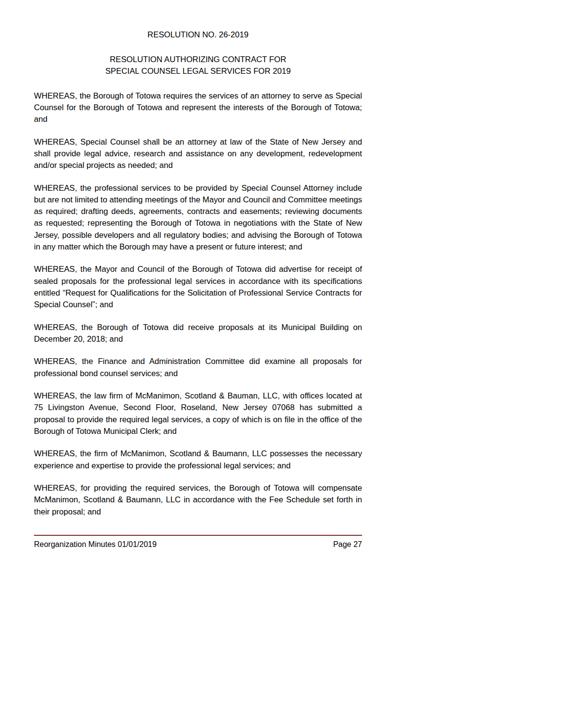RESOLUTION NO. 26-2019
RESOLUTION AUTHORIZING CONTRACT FOR
SPECIAL COUNSEL LEGAL SERVICES FOR 2019
WHEREAS, the Borough of Totowa requires the services of an attorney to serve as Special Counsel for the Borough of Totowa and represent the interests of the Borough of Totowa; and
WHEREAS, Special Counsel shall be an attorney at law of the State of New Jersey and shall provide legal advice, research and assistance on any development, redevelopment and/or special projects as needed; and
WHEREAS, the professional services to be provided by Special Counsel Attorney include but are not limited to attending meetings of the Mayor and Council and Committee meetings as required; drafting deeds, agreements, contracts and easements; reviewing documents as requested; representing the Borough of Totowa in negotiations with the State of New Jersey, possible developers and all regulatory bodies; and advising the Borough of Totowa in any matter which the Borough may have a present or future interest; and
WHEREAS, the Mayor and Council of the Borough of Totowa did advertise for receipt of sealed proposals for the professional legal services in accordance with its specifications entitled “Request for Qualifications for the Solicitation of Professional Service Contracts for Special Counsel”; and
WHEREAS, the Borough of Totowa did receive proposals at its Municipal Building on December 20, 2018; and
WHEREAS, the Finance and Administration Committee did examine all proposals for professional bond counsel services; and
WHEREAS, the law firm of McManimon, Scotland & Bauman, LLC, with offices located at 75 Livingston Avenue, Second Floor, Roseland, New Jersey 07068 has submitted a proposal to provide the required legal services, a copy of which is on file in the office of the Borough of Totowa Municipal Clerk; and
WHEREAS, the firm of McManimon, Scotland & Baumann, LLC possesses the necessary experience and expertise to provide the professional legal services; and
WHEREAS, for providing the required services, the Borough of Totowa will compensate McManimon, Scotland & Baumann, LLC in accordance with the Fee Schedule set forth in their proposal; and
Reorganization Minutes 01/01/2019 Page 27